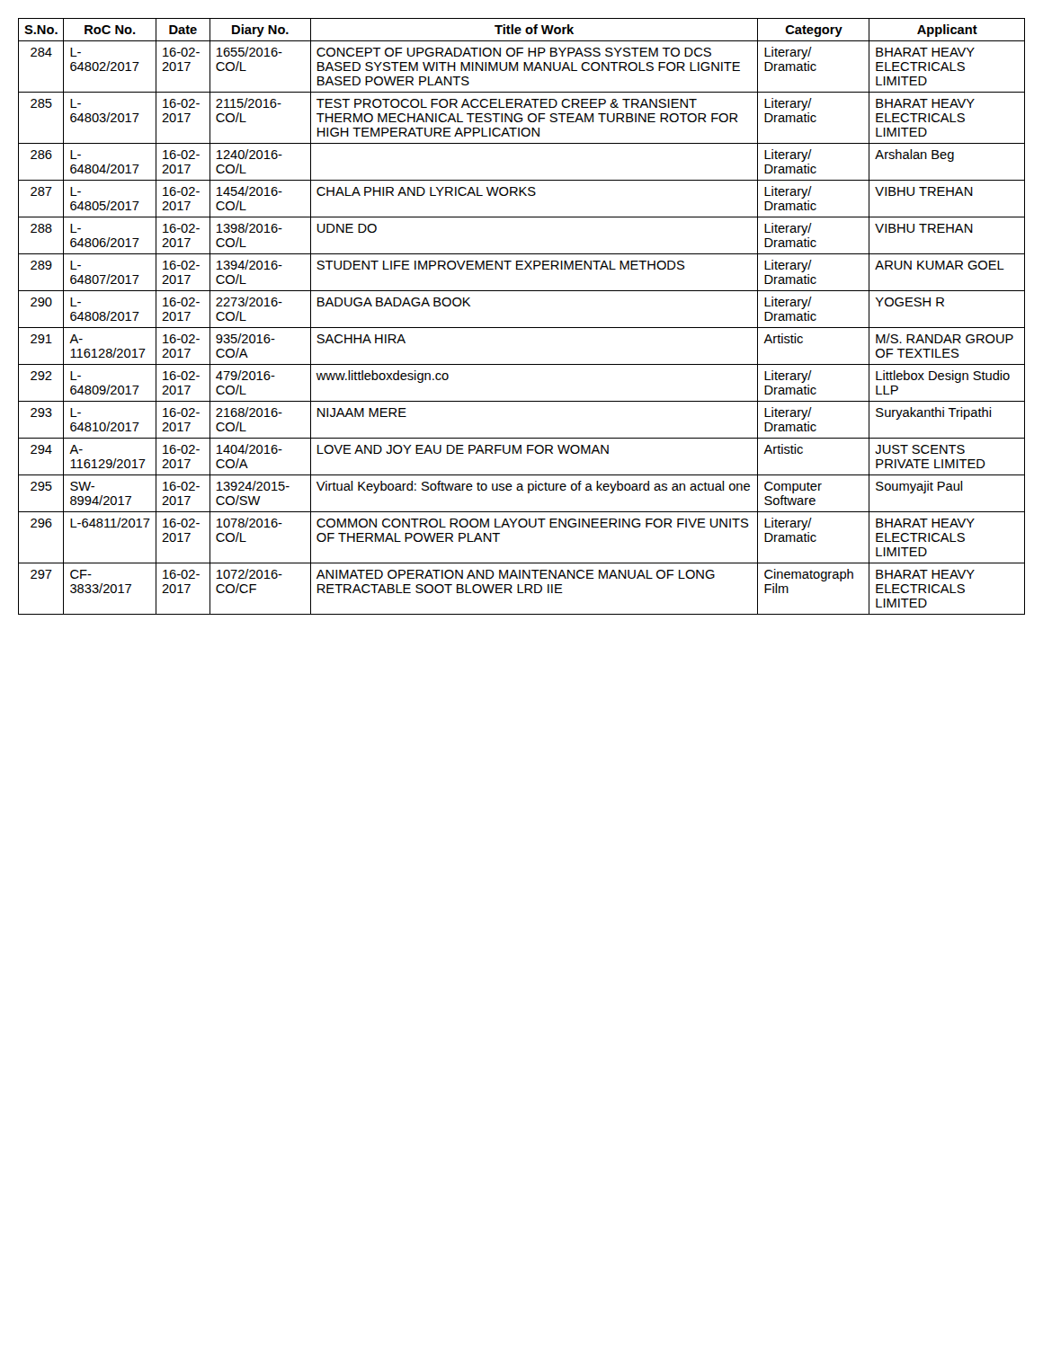| S.No. | RoC No. | Date | Diary No. | Title of Work | Category | Applicant |
| --- | --- | --- | --- | --- | --- | --- |
| 284 | L-64802/2017 | 16-02-2017 | 1655/2016-CO/L | CONCEPT OF UPGRADATION OF HP BYPASS SYSTEM TO DCS BASED SYSTEM WITH MINIMUM MANUAL CONTROLS FOR LIGNITE BASED POWER PLANTS | Literary/ Dramatic | BHARAT HEAVY ELECTRICALS LIMITED |
| 285 | L-64803/2017 | 16-02-2017 | 2115/2016-CO/L | TEST PROTOCOL FOR ACCELERATED CREEP & TRANSIENT THERMO MECHANICAL TESTING OF STEAM TURBINE ROTOR FOR HIGH TEMPERATURE APPLICATION | Literary/ Dramatic | BHARAT HEAVY ELECTRICALS LIMITED |
| 286 | L-64804/2017 | 16-02-2017 | 1240/2016-CO/L | | Literary/ Dramatic | Arshalan Beg |
| 287 | L-64805/2017 | 16-02-2017 | 1454/2016-CO/L | CHALA PHIR AND LYRICAL WORKS | Literary/ Dramatic | VIBHU TREHAN |
| 288 | L-64806/2017 | 16-02-2017 | 1398/2016-CO/L | UDNE DO | Literary/ Dramatic | VIBHU TREHAN |
| 289 | L-64807/2017 | 16-02-2017 | 1394/2016-CO/L | STUDENT LIFE IMPROVEMENT EXPERIMENTAL METHODS | Literary/ Dramatic | ARUN KUMAR GOEL |
| 290 | L-64808/2017 | 16-02-2017 | 2273/2016-CO/L | BADUGA BADAGA BOOK | Literary/ Dramatic | YOGESH R |
| 291 | A-116128/2017 | 16-02-2017 | 935/2016-CO/A | SACHHA HIRA | Artistic | M/S. RANDAR GROUP OF TEXTILES |
| 292 | L-64809/2017 | 16-02-2017 | 479/2016-CO/L | www.littleboxdesign.co | Literary/ Dramatic | Littlebox Design Studio LLP |
| 293 | L-64810/2017 | 16-02-2017 | 2168/2016-CO/L | NIJAAM MERE | Literary/ Dramatic | Suryakanthi Tripathi |
| 294 | A-116129/2017 | 16-02-2017 | 1404/2016-CO/A | LOVE AND JOY EAU DE PARFUM FOR WOMAN | Artistic | JUST SCENTS PRIVATE LIMITED |
| 295 | SW-8994/2017 | 16-02-2017 | 13924/2015-CO/SW | Virtual Keyboard: Software to use a picture of a keyboard as an actual one | Computer Software | Soumyajit Paul |
| 296 | L-64811/2017 | 16-02-2017 | 1078/2016-CO/L | COMMON CONTROL ROOM LAYOUT ENGINEERING FOR FIVE UNITS OF THERMAL POWER PLANT | Literary/ Dramatic | BHARAT HEAVY ELECTRICALS LIMITED |
| 297 | CF-3833/2017 | 16-02-2017 | 1072/2016-CO/CF | ANIMATED OPERATION AND MAINTENANCE MANUAL OF LONG RETRACTABLE SOOT BLOWER LRD IIE | Cinematograph Film | BHARAT HEAVY ELECTRICALS LIMITED |